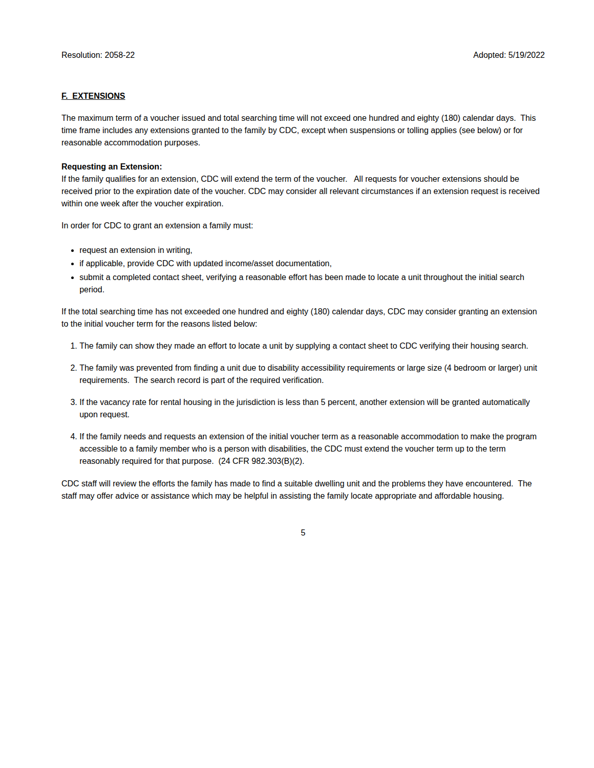Resolution: 2058-22 Adopted: 5/19/2022
F. EXTENSIONS
The maximum term of a voucher issued and total searching time will not exceed one hundred and eighty (180) calendar days. This time frame includes any extensions granted to the family by CDC, except when suspensions or tolling applies (see below) or for reasonable accommodation purposes.
Requesting an Extension:
If the family qualifies for an extension, CDC will extend the term of the voucher. All requests for voucher extensions should be received prior to the expiration date of the voucher. CDC may consider all relevant circumstances if an extension request is received within one week after the voucher expiration.
In order for CDC to grant an extension a family must:
request an extension in writing,
if applicable, provide CDC with updated income/asset documentation,
submit a completed contact sheet, verifying a reasonable effort has been made to locate a unit throughout the initial search period.
If the total searching time has not exceeded one hundred and eighty (180) calendar days, CDC may consider granting an extension to the initial voucher term for the reasons listed below:
The family can show they made an effort to locate a unit by supplying a contact sheet to CDC verifying their housing search.
The family was prevented from finding a unit due to disability accessibility requirements or large size (4 bedroom or larger) unit requirements. The search record is part of the required verification.
If the vacancy rate for rental housing in the jurisdiction is less than 5 percent, another extension will be granted automatically upon request.
If the family needs and requests an extension of the initial voucher term as a reasonable accommodation to make the program accessible to a family member who is a person with disabilities, the CDC must extend the voucher term up to the term reasonably required for that purpose. (24 CFR 982.303(B)(2).
CDC staff will review the efforts the family has made to find a suitable dwelling unit and the problems they have encountered. The staff may offer advice or assistance which may be helpful in assisting the family locate appropriate and affordable housing.
5